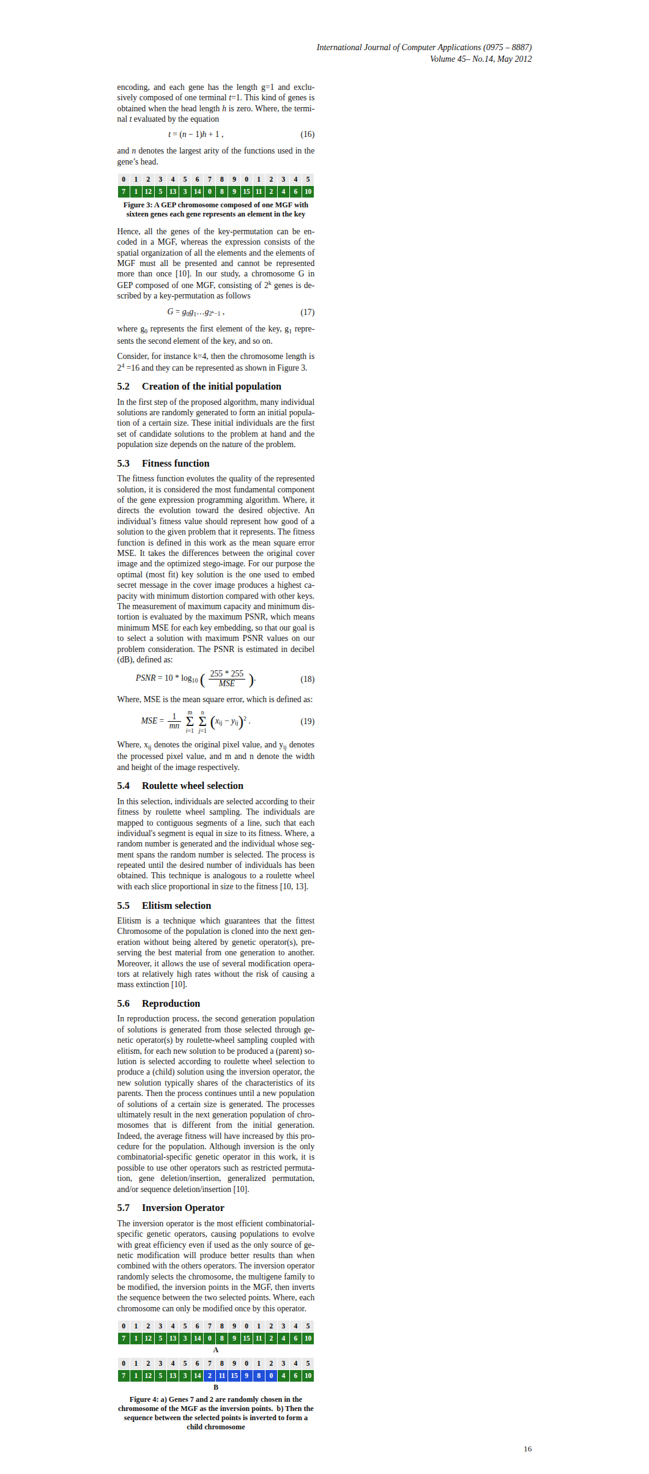International Journal of Computer Applications (0975 – 8887)
Volume 45– No.14, May 2012
encoding, and each gene has the length g=1 and exclusively composed of one terminal t=1. This kind of genes is obtained when the head length h is zero. Where, the terminal t evaluated by the equation
t = (n − 1)h + 1 ,
(16)
and n denotes the largest arity of the functions used in the gene’s head.
| 0 | 1 | 2 | 3 | 4 | 5 | 6 | 7 | 8 | 9 | 0 | 1 | 2 | 3 | 4 | 5 |
| 7 | 1 | 12 | 5 | 13 | 3 | 14 | 0 | 8 | 9 | 15 | 11 | 2 | 4 | 6 | 10 |
Figure 3: A GEP chromosome composed of one MGF with sixteen genes each gene represents an element in the key
Hence, all the genes of the key-permutation can be encoded in a MGF, whereas the expression consists of the spatial organization of all the elements and the elements of MGF must all be presented and cannot be represented more than once [10]. In our study, a chromosome G in GEP composed of one MGF, consisting of 2k genes is described by a key-permutation as follows
G = g 0 g 1…g 2k−1 ,
(17)
where g0 represents the first element of the key, g1 represents the second element of the key, and so on.
Consider, for instance k=4, then the chromosome length is 24 =16 and they can be represented as shown in Figure 3.
5.2 Creation of the initial population
In the first step of the proposed algorithm, many individual solutions are randomly generated to form an initial population of a certain size. These initial individuals are the first set of candidate solutions to the problem at hand and the population size depends on the nature of the problem.
5.3 Fitness function
The fitness function evolutes the quality of the represented solution, it is considered the most fundamental component of the gene expression programming algorithm. Where, it directs the evolution toward the desired objective. An individual’s fitness value should represent how good of a solution to the given problem that it represents. The fitness function is defined in this work as the mean square error MSE. It takes the differences between the original cover image and the optimized stego-image. For our purpose the optimal (most fit) key solution is the one used to embed secret message in the cover image produces a highest capacity with minimum distortion compared with other keys. The measurement of maximum capacity and minimum distortion is evaluated by the maximum PSNR, which means minimum MSE for each key embedding, so that our goal is to select a solution with maximum PSNR values on our problem consideration. The PSNR is estimated in decibel (dB), defined as:
PSNR = 10 * log10 ( 255 * 255 MSE ).
(18)
Where, MSE is the mean square error, which is defined as:
MSE = 1 mn mΣi=1 nΣj=1 (xij − yij) 2 .
(19)
Where, xij denotes the original pixel value, and yij denotes the processed pixel value, and m and n denote the width and height of the image respectively.
5.4 Roulette wheel selection
In this selection, individuals are selected according to their fitness by roulette wheel sampling. The individuals are mapped to contiguous segments of a line, such that each individual's segment is equal in size to its fitness. Where, a random number is generated and the individual whose segment spans the random number is selected. The process is repeated until the desired number of individuals has been obtained. This technique is analogous to a roulette wheel with each slice proportional in size to the fitness [10, 13].
5.5 Elitism selection
Elitism is a technique which guarantees that the fittest Chromosome of the population is cloned into the next generation without being altered by genetic operator(s), preserving the best material from one generation to another. Moreover, it allows the use of several modification operators at relatively high rates without the risk of causing a mass extinction [10].
5.6 Reproduction
In reproduction process, the second generation population of solutions is generated from those selected through genetic operator(s) by roulette-wheel sampling coupled with elitism, for each new solution to be produced a (parent) solution is selected according to roulette wheel selection to produce a (child) solution using the inversion operator, the new solution typically shares of the characteristics of its parents. Then the process continues until a new population of solutions of a certain size is generated. The processes ultimately result in the next generation population of chromosomes that is different from the initial generation. Indeed, the average fitness will have increased by this procedure for the population. Although inversion is the only combinatorial-specific genetic operator in this work, it is possible to use other operators such as restricted permutation, gene deletion/insertion, generalized permutation, and/or sequence deletion/insertion [10].
5.7 Inversion Operator
The inversion operator is the most efficient combinatorial-specific genetic operators, causing populations to evolve with great efficiency even if used as the only source of genetic modification will produce better results than when combined with the others operators. The inversion operator randomly selects the chromosome, the multigene family to be modified, the inversion points in the MGF, then inverts the sequence between the two selected points. Where, each chromosome can only be modified once by this operator.
| 0 | 1 | 2 | 3 | 4 | 5 | 6 | 7 | 8 | 9 | 0 | 1 | 2 | 3 | 4 | 5 |
| 7 | 1 | 12 | 5 | 13 | 3 | 14 | 0 | 8 | 9 | 15 | 11 | 2 | 4 | 6 | 10 |
A
| 0 | 1 | 2 | 3 | 4 | 5 | 6 | 7 | 8 | 9 | 0 | 1 | 2 | 3 | 4 | 5 |
| 7 | 1 | 12 | 5 | 13 | 3 | 14 | 2 | 11 | 15 | 9 | 8 | 0 | 4 | 6 | 10 |
B
Figure 4: a) Genes 7 and 2 are randomly chosen in the chromosome of the MGF as the inversion points. b) Then the sequence between the selected points is inverted to form a child chromosome
16